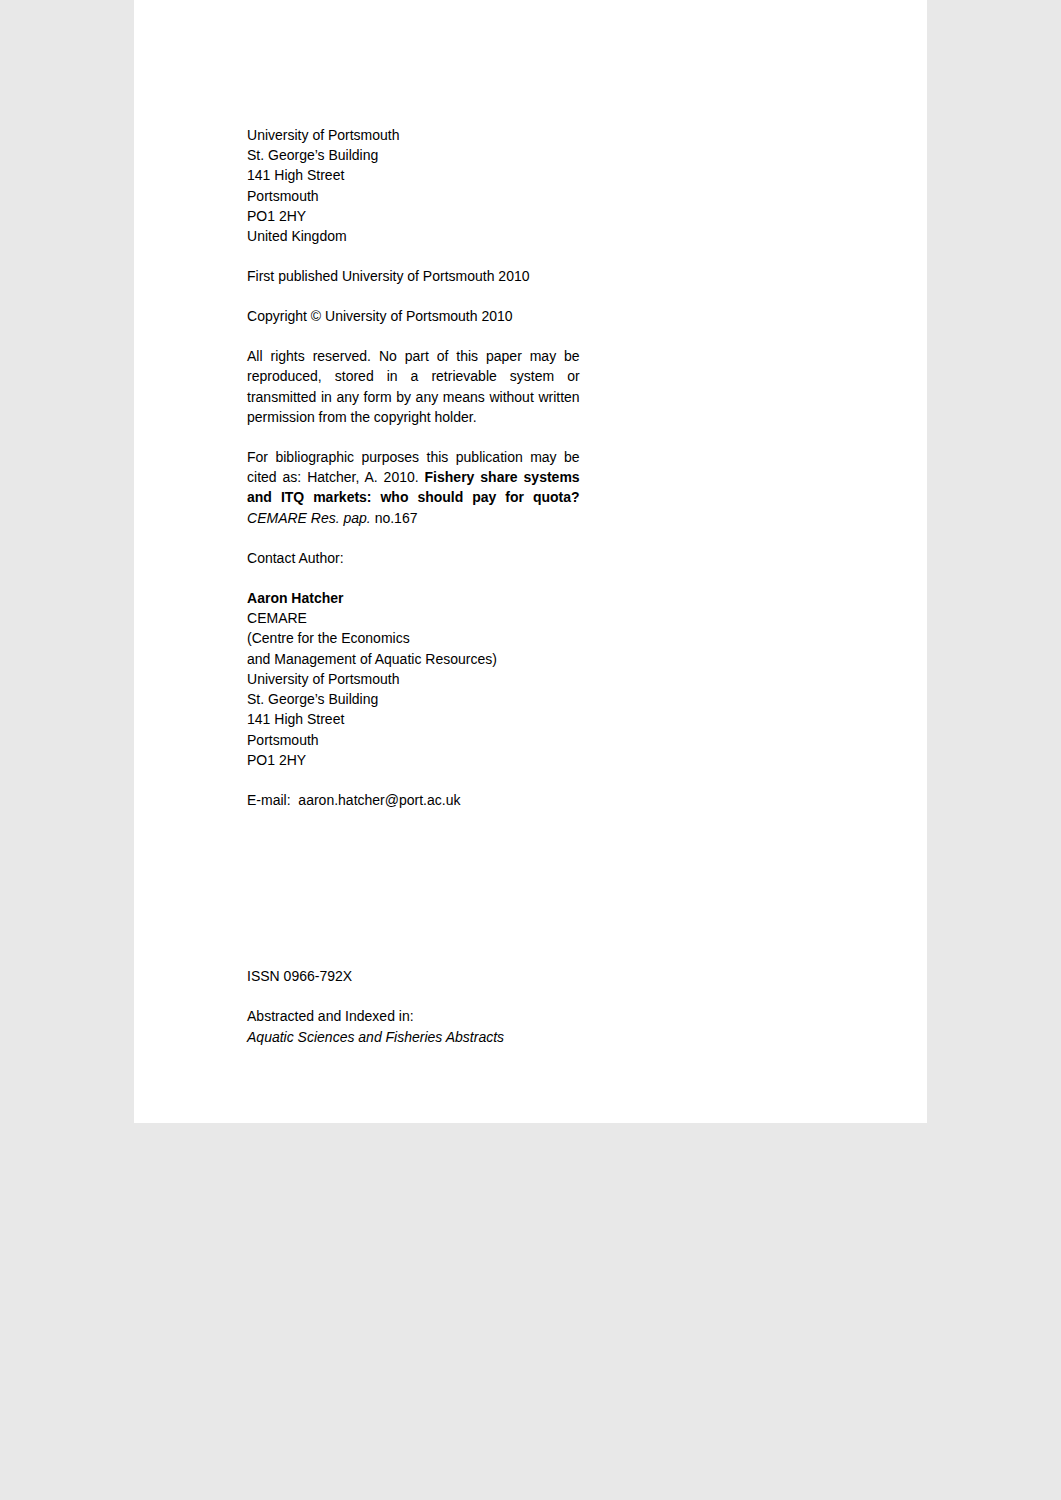University of Portsmouth
St. George’s Building
141 High Street
Portsmouth
PO1 2HY
United Kingdom
First published University of Portsmouth 2010
Copyright © University of Portsmouth 2010
All rights reserved. No part of this paper may be reproduced, stored in a retrievable system or transmitted in any form by any means without written permission from the copyright holder.
For bibliographic purposes this publication may be cited as: Hatcher, A. 2010. Fishery share systems and ITQ markets: who should pay for quota? CEMARE Res. pap. no.167
Contact Author:
Aaron Hatcher
CEMARE
(Centre for the Economics
and Management of Aquatic Resources)
University of Portsmouth
St. George’s Building
141 High Street
Portsmouth
PO1 2HY
E-mail: aaron.hatcher@port.ac.uk
ISSN 0966-792X
Abstracted and Indexed in:
Aquatic Sciences and Fisheries Abstracts